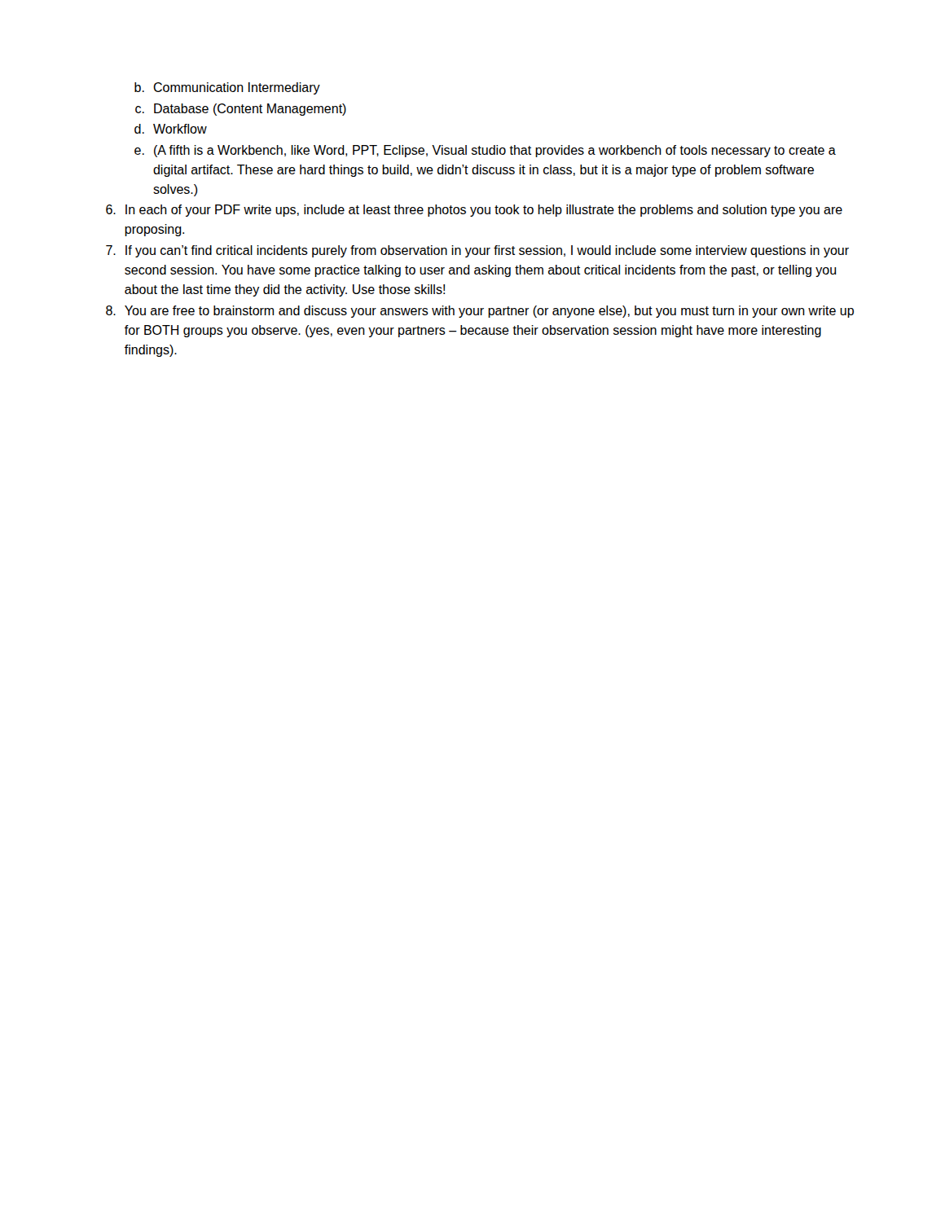Communication Intermediary
Database (Content Management)
Workflow
(A fifth is a Workbench, like Word, PPT, Eclipse, Visual studio that provides a workbench of tools necessary to create a digital artifact. These are hard things to build, we didn’t discuss it in class, but it is a major type of problem software solves.)
In each of your PDF write ups, include at least three photos you took to help illustrate the problems and solution type you are proposing.
If you can’t find critical incidents purely from observation in your first session, I would include some interview questions in your second session. You have some practice talking to user and asking them about critical incidents from the past, or telling you about the last time they did the activity. Use those skills!
You are free to brainstorm and discuss your answers with your partner (or anyone else), but you must turn in your own write up for BOTH groups you observe. (yes, even your partners – because their observation session might have more interesting findings).